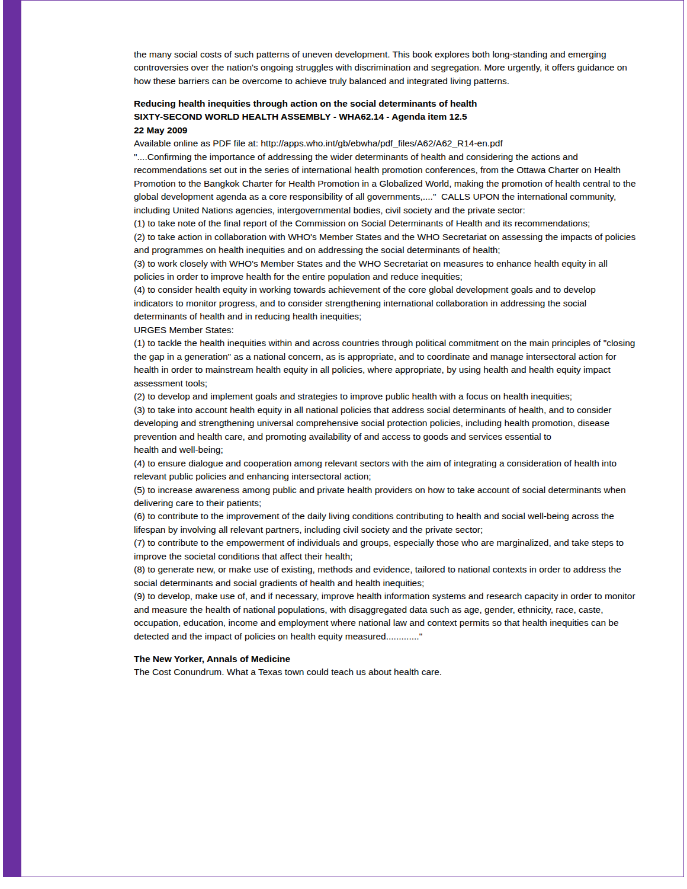the many social costs of such patterns of uneven development. This book explores both long-standing and emerging controversies over the nation's ongoing struggles with discrimination and segregation. More urgently, it offers guidance on how these barriers can be overcome to achieve truly balanced and integrated living patterns.
Reducing health inequities through action on the social determinants of health
SIXTY-SECOND WORLD HEALTH ASSEMBLY - WHA62.14 - Agenda item 12.5
22 May 2009
Available online as PDF file at: http://apps.who.int/gb/ebwha/pdf_files/A62/A62_R14-en.pdf
"....Confirming the importance of addressing the wider determinants of health and considering the actions and recommendations set out in the series of international health promotion conferences, from the Ottawa Charter on Health Promotion to the Bangkok Charter for Health Promotion in a Globalized World, making the promotion of health central to the global development agenda as a core responsibility of all governments,...." CALLS UPON the international community, including United Nations agencies, intergovernmental bodies, civil society and the private sector:
(1) to take note of the final report of the Commission on Social Determinants of Health and its recommendations;
(2) to take action in collaboration with WHO's Member States and the WHO Secretariat on assessing the impacts of policies and programmes on health inequities and on addressing the social determinants of health;
(3) to work closely with WHO's Member States and the WHO Secretariat on measures to enhance health equity in all policies in order to improve health for the entire population and reduce inequities;
(4) to consider health equity in working towards achievement of the core global development goals and to develop indicators to monitor progress, and to consider strengthening international collaboration in addressing the social determinants of health and in reducing health inequities;
URGES Member States:
(1) to tackle the health inequities within and across countries through political commitment on the main principles of "closing the gap in a generation" as a national concern, as is appropriate, and to coordinate and manage intersectoral action for health in order to mainstream health equity in all policies, where appropriate, by using health and health equity impact assessment tools;
(2) to develop and implement goals and strategies to improve public health with a focus on health inequities;
(3) to take into account health equity in all national policies that address social determinants of health, and to consider developing and strengthening universal comprehensive social protection policies, including health promotion, disease prevention and health care, and promoting availability of and access to goods and services essential to
health and well-being;
(4) to ensure dialogue and cooperation among relevant sectors with the aim of integrating a consideration of health into relevant public policies and enhancing intersectoral action;
(5) to increase awareness among public and private health providers on how to take account of social determinants when delivering care to their patients;
(6) to contribute to the improvement of the daily living conditions contributing to health and social well-being across the lifespan by involving all relevant partners, including civil society and the private sector;
(7) to contribute to the empowerment of individuals and groups, especially those who are marginalized, and take steps to improve the societal conditions that affect their health;
(8) to generate new, or make use of existing, methods and evidence, tailored to national contexts in order to address the social determinants and social gradients of health and health inequities;
(9) to develop, make use of, and if necessary, improve health information systems and research capacity in order to monitor and measure the health of national populations, with disaggregated data such as age, gender, ethnicity, race, caste, occupation, education, income and employment where national law and context permits so that health inequities can be detected and the impact of policies on health equity measured............."
The New Yorker, Annals of Medicine
The Cost Conundrum. What a Texas town could teach us about health care.